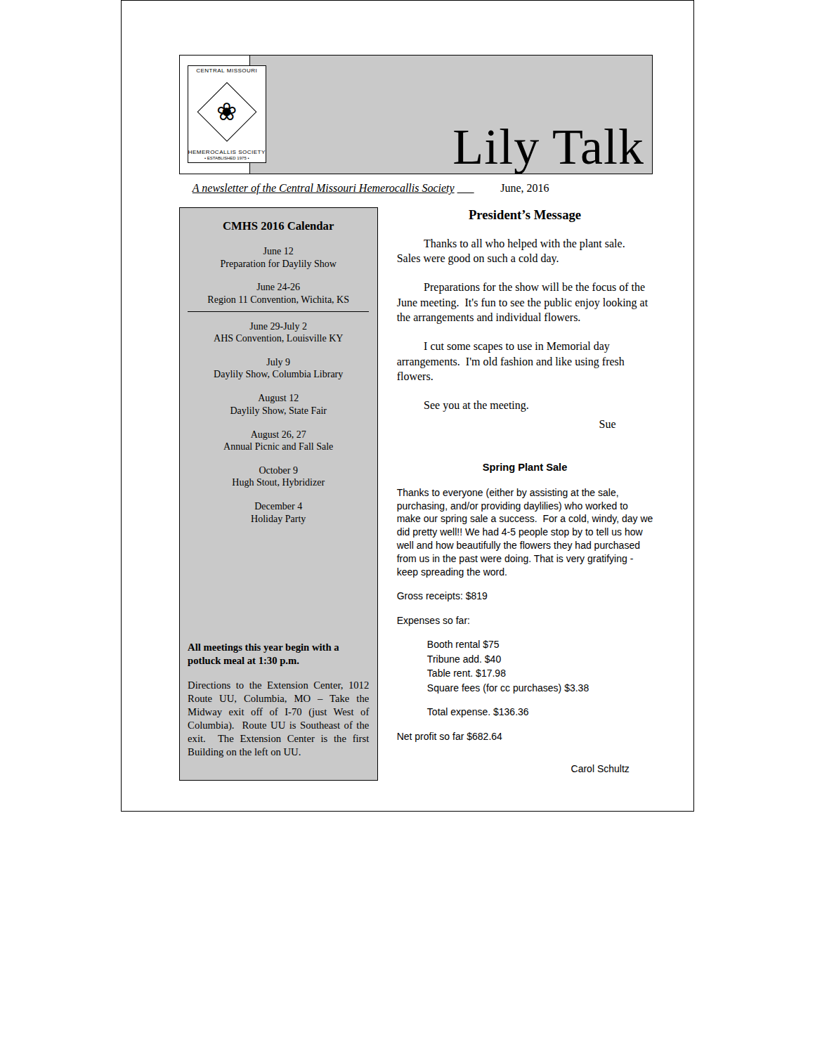CENTRAL MISSOURI
❀
HEMEROCALLIS SOCIETY
• ESTABLISHED 1975 •
Lily Talk
A newsletter of the Central Missouri Hemerocallis Society June, 2016
CMHS 2016 Calendar
June 12 Preparation for Daylily Show
June 24-26 Region 11 Convention, Wichita, KS
June 29-July 2 AHS Convention, Louisville KY
July 9 Daylily Show, Columbia Library
August 12 Daylily Show, State Fair
August 26, 27 Annual Picnic and Fall Sale
October 9 Hugh Stout, Hybridizer
December 4 Holiday Party
All meetings this year begin with a potluck meal at 1:30 p.m.
Directions to the Extension Center, 1012 Route UU, Columbia, MO – Take the Midway exit off of I-70 (just West of Columbia). Route UU is Southeast of the exit. The Extension Center is the first Building on the left on UU.
President’s Message
Thanks to all who helped with the plant sale. Sales were good on such a cold day.
Preparations for the show will be the focus of the June meeting. It's fun to see the public enjoy looking at the arrangements and individual flowers.
I cut some scapes to use in Memorial day arrangements. I'm old fashion and like using fresh flowers.
See you at the meeting.
Sue
Spring Plant Sale
Thanks to everyone (either by assisting at the sale, purchasing, and/or providing daylilies) who worked to make our spring sale a success. For a cold, windy, day we did pretty well!! We had 4-5 people stop by to tell us how well and how beautifully the flowers they had purchased from us in the past were doing. That is very gratifying - keep spreading the word.
Gross receipts: $819
Expenses so far:
Booth rental $75
Tribune add. $40
Table rent. $17.98
Square fees (for cc purchases) $3.38
Total expense. $136.36
Net profit so far $682.64
Carol Schultz